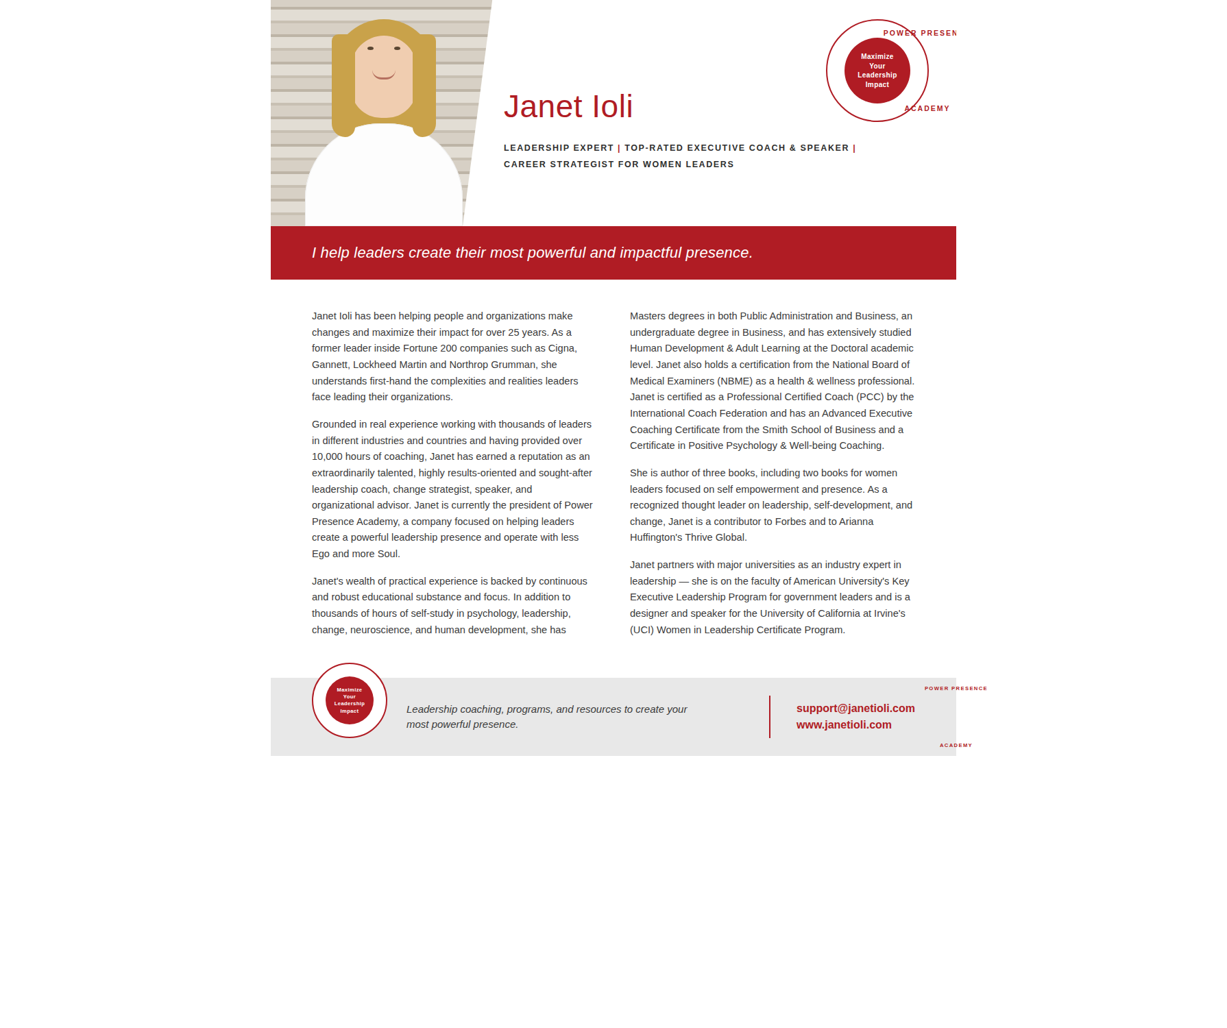Janet Ioli
Leadership Expert | Top-Rated Executive Coach & Speaker | Career Strategist for Women Leaders
POWER PRESENCE ACADEMY
Maximize
Your
Leadership
Impact
I help leaders create their most powerful and impactful presence.
Janet Ioli has been helping people and organizations make changes and maximize their impact for over 25 years. As a former leader inside Fortune 200 companies such as Cigna, Gannett, Lockheed Martin and Northrop Grumman, she understands first-hand the complexities and realities leaders face leading their organizations.
Grounded in real experience working with thousands of leaders in different industries and countries and having provided over 10,000 hours of coaching, Janet has earned a reputation as an extraordinarily talented, highly results-oriented and sought-after leadership coach, change strategist, speaker, and organizational advisor. Janet is currently the president of Power Presence Academy, a company focused on helping leaders create a powerful leadership presence and operate with less Ego and more Soul.
Janet's wealth of practical experience is backed by continuous and robust educational substance and focus. In addition to thousands of hours of self-study in psychology, leadership, change, neuroscience, and human development, she has Masters degrees in both Public Administration and Business, an undergraduate degree in Business, and has extensively studied Human Development & Adult Learning at the Doctoral academic level. Janet also holds a certification from the National Board of Medical Examiners (NBME) as a health & wellness professional. Janet is certified as a Professional Certified Coach (PCC) by the International Coach Federation and has an Advanced Executive Coaching Certificate from the Smith School of Business and a Certificate in Positive Psychology & Well-being Coaching.
She is author of three books, including two books for women leaders focused on self empowerment and presence. As a recognized thought leader on leadership, self-development, and change, Janet is a contributor to Forbes and to Arianna Huffington's Thrive Global.
Janet partners with major universities as an industry expert in leadership — she is on the faculty of American University's Key Executive Leadership Program for government leaders and is a designer and speaker for the University of California at Irvine's (UCI) Women in Leadership Certificate Program.
POWER PRESENCE ACADEMY
Maximize
Your
Leadership
Impact
Leadership coaching, programs, and resources to create your most powerful presence.
support@janetioli.com
www.janetioli.com